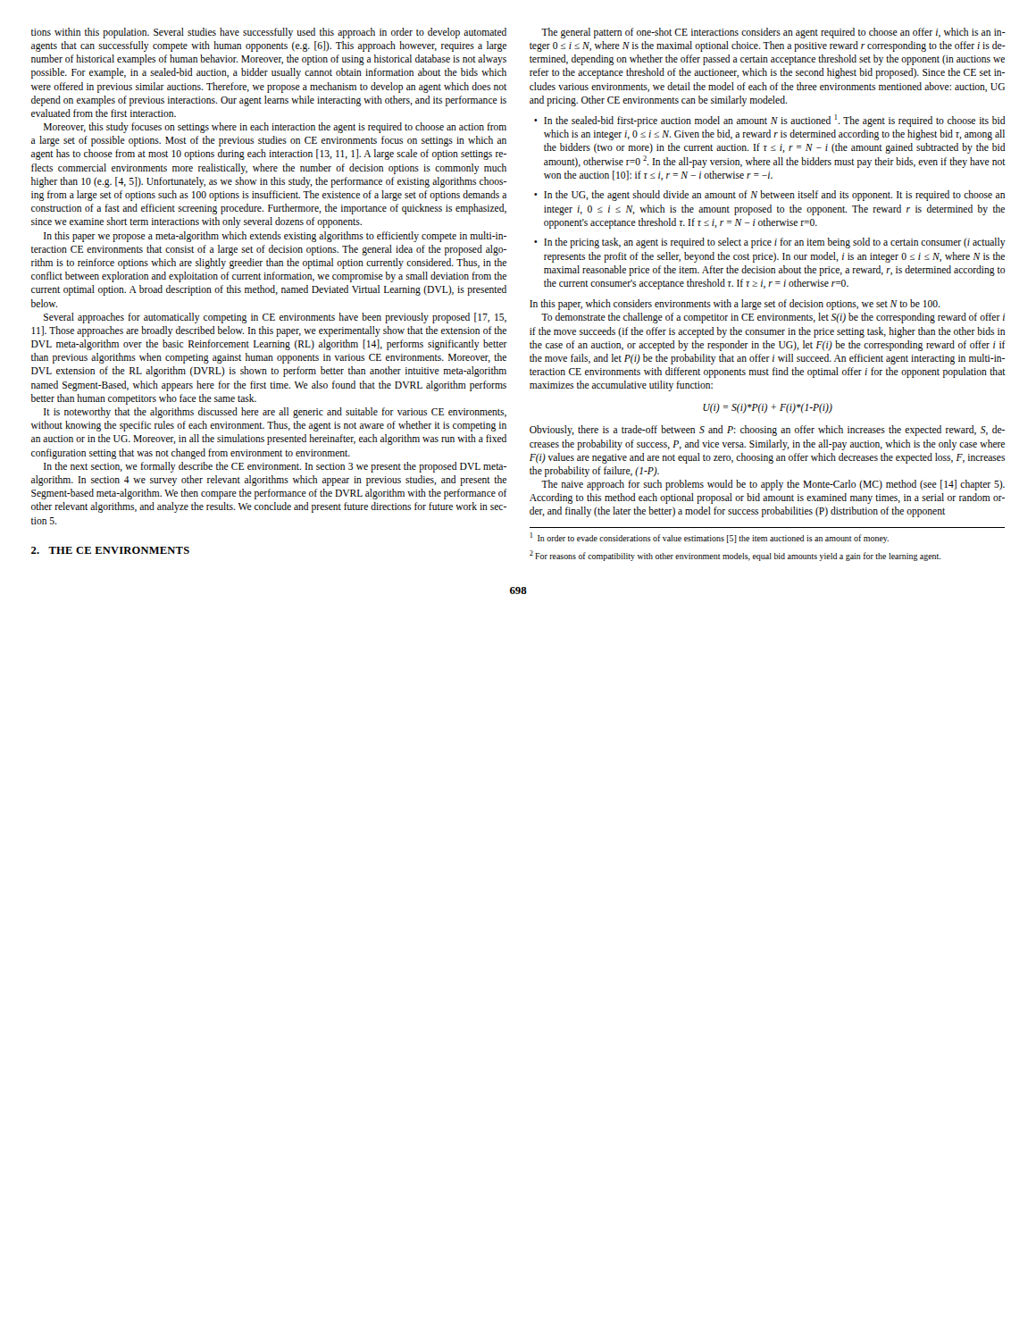tions within this population. Several studies have successfully used this approach in order to develop automated agents that can successfully compete with human opponents (e.g. [6]). This approach however, requires a large number of historical examples of human behavior. Moreover, the option of using a historical database is not always possible. For example, in a sealed-bid auction, a bidder usually cannot obtain information about the bids which were offered in previous similar auctions. Therefore, we propose a mechanism to develop an agent which does not depend on examples of previous interactions. Our agent learns while interacting with others, and its performance is evaluated from the first interaction.
Moreover, this study focuses on settings where in each interaction the agent is required to choose an action from a large set of possible options. Most of the previous studies on CE environments focus on settings in which an agent has to choose from at most 10 options during each interaction [13, 11, 1]. A large scale of option settings reflects commercial environments more realistically, where the number of decision options is commonly much higher than 10 (e.g. [4, 5]). Unfortunately, as we show in this study, the performance of existing algorithms choosing from a large set of options such as 100 options is insufficient. The existence of a large set of options demands a construction of a fast and efficient screening procedure. Furthermore, the importance of quickness is emphasized, since we examine short term interactions with only several dozens of opponents.
In this paper we propose a meta-algorithm which extends existing algorithms to efficiently compete in multi-interaction CE environments that consist of a large set of decision options. The general idea of the proposed algorithm is to reinforce options which are slightly greedier than the optimal option currently considered. Thus, in the conflict between exploration and exploitation of current information, we compromise by a small deviation from the current optimal option. A broad description of this method, named Deviated Virtual Learning (DVL), is presented below.
Several approaches for automatically competing in CE environments have been previously proposed [17, 15, 11]. Those approaches are broadly described below. In this paper, we experimentally show that the extension of the DVL meta-algorithm over the basic Reinforcement Learning (RL) algorithm [14], performs significantly better than previous algorithms when competing against human opponents in various CE environments. Moreover, the DVL extension of the RL algorithm (DVRL) is shown to perform better than another intuitive meta-algorithm named Segment-Based, which appears here for the first time. We also found that the DVRL algorithm performs better than human competitors who face the same task.
It is noteworthy that the algorithms discussed here are all generic and suitable for various CE environments, without knowing the specific rules of each environment. Thus, the agent is not aware of whether it is competing in an auction or in the UG. Moreover, in all the simulations presented hereinafter, each algorithm was run with a fixed configuration setting that was not changed from environment to environment.
In the next section, we formally describe the CE environment. In section 3 we present the proposed DVL meta-algorithm. In section 4 we survey other relevant algorithms which appear in previous studies, and present the Segment-based meta-algorithm. We then compare the performance of the DVRL algorithm with the performance of other relevant algorithms, and analyze the results. We conclude and present future directions for future work in section 5.
2. THE CE ENVIRONMENTS
The general pattern of one-shot CE interactions considers an agent required to choose an offer i, which is an integer 0 ≤ i ≤ N, where N is the maximal optional choice. Then a positive reward r corresponding to the offer i is determined, depending on whether the offer passed a certain acceptance threshold set by the opponent (in auctions we refer to the acceptance threshold of the auctioneer, which is the second highest bid proposed). Since the CE set includes various environments, we detail the model of each of the three environments mentioned above: auction, UG and pricing. Other CE environments can be similarly modeled.
In the sealed-bid first-price auction model an amount N is auctioned 1. The agent is required to choose its bid which is an integer i, 0 ≤ i ≤ N. Given the bid, a reward r is determined according to the highest bid τ, among all the bidders (two or more) in the current auction. If τ ≤ i, r = N − i (the amount gained subtracted by the bid amount), otherwise r=0 2. In the all-pay version, where all the bidders must pay their bids, even if they have not won the auction [10]: if τ ≤ i, r = N − i otherwise r = −i.
In the UG, the agent should divide an amount of N between itself and its opponent. It is required to choose an integer i, 0 ≤ i ≤ N, which is the amount proposed to the opponent. The reward r is determined by the opponent's acceptance threshold τ. If τ ≤ i, r = N − i otherwise r=0.
In the pricing task, an agent is required to select a price i for an item being sold to a certain consumer (i actually represents the profit of the seller, beyond the cost price). In our model, i is an integer 0 ≤ i ≤ N, where N is the maximal reasonable price of the item. After the decision about the price, a reward, r, is determined according to the current consumer's acceptance threshold τ. If τ ≥ i, r = i otherwise r=0.
In this paper, which considers environments with a large set of decision options, we set N to be 100.
To demonstrate the challenge of a competitor in CE environments, let S(i) be the corresponding reward of offer i if the move succeeds (if the offer is accepted by the consumer in the price setting task, higher than the other bids in the case of an auction, or accepted by the responder in the UG), let F(i) be the corresponding reward of offer i if the move fails, and let P(i) be the probability that an offer i will succeed. An efficient agent interacting in multi-interaction CE environments with different opponents must find the optimal offer i for the opponent population that maximizes the accumulative utility function:
U(i) = S(i)*P(i) + F(i)*(1-P(i))
Obviously, there is a trade-off between S and P: choosing an offer which increases the expected reward, S, decreases the probability of success, P, and vice versa. Similarly, in the all-pay auction, which is the only case where F(i) values are negative and are not equal to zero, choosing an offer which decreases the expected loss, F, increases the probability of failure, (1-P).
The naive approach for such problems would be to apply the Monte-Carlo (MC) method (see [14] chapter 5). According to this method each optional proposal or bid amount is examined many times, in a serial or random order, and finally (the later the better) a model for success probabilities (P) distribution of the opponent
1 In order to evade considerations of value estimations [5] the item auctioned is an amount of money.
2 For reasons of compatibility with other environment models, equal bid amounts yield a gain for the learning agent.
698